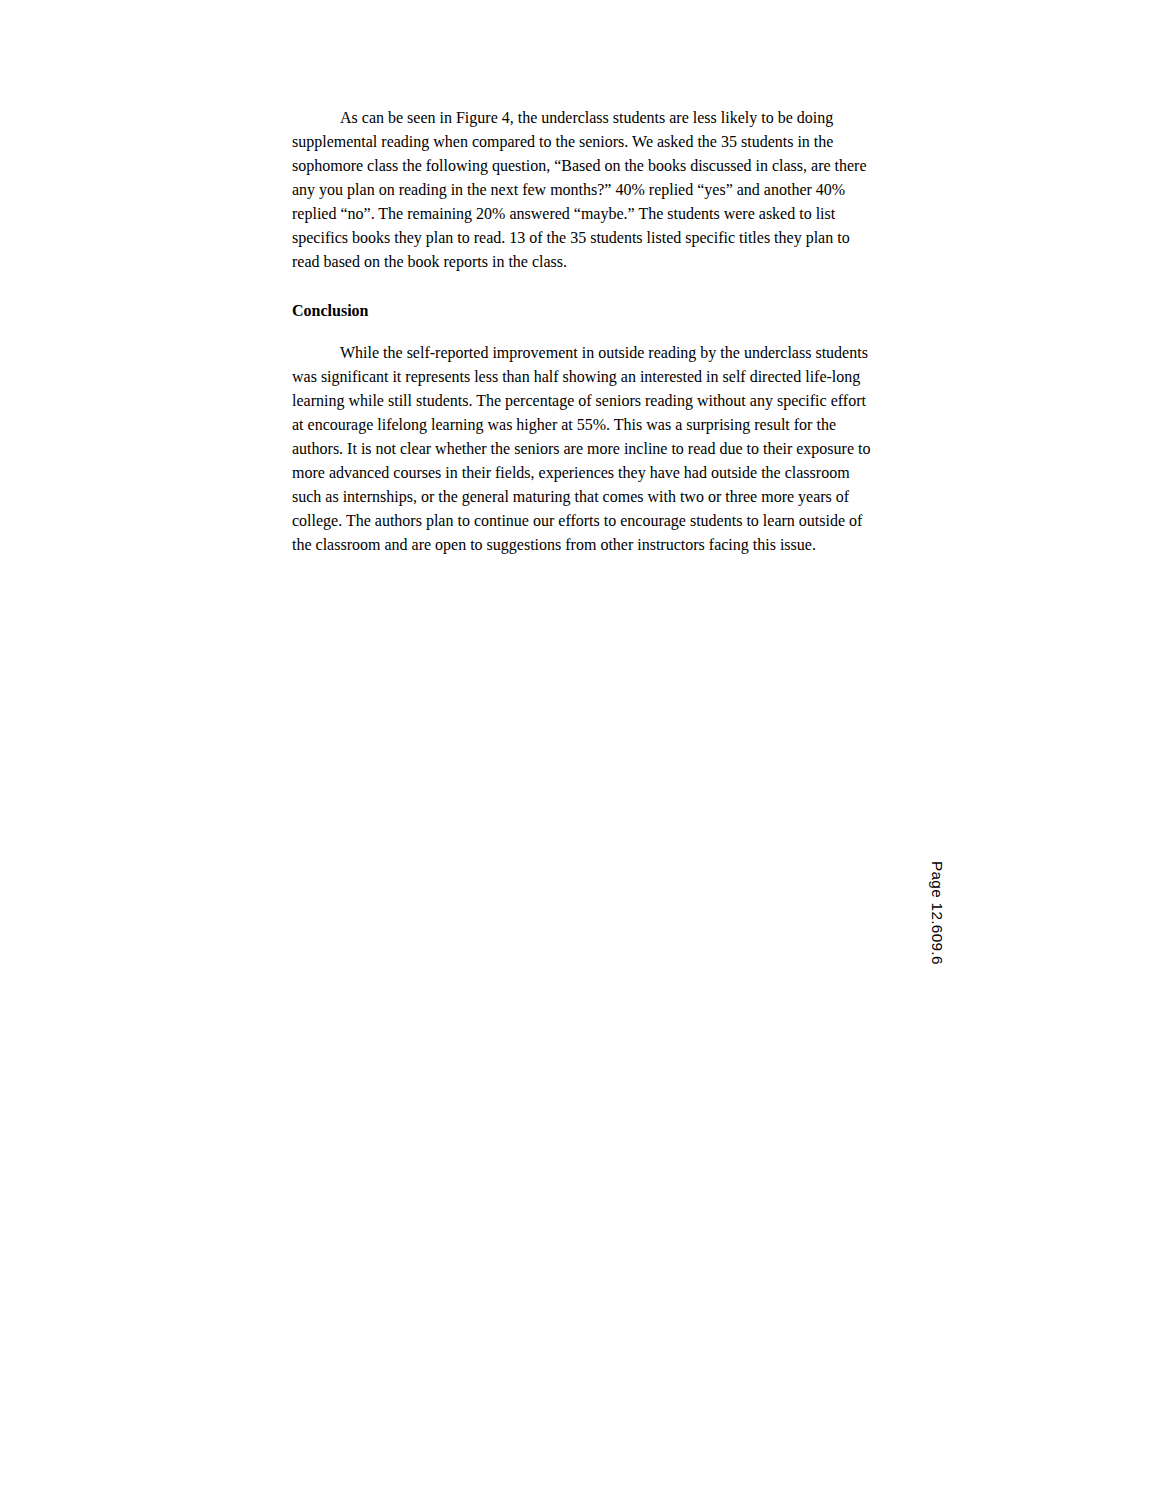As can be seen in Figure 4, the underclass students are less likely to be doing supplemental reading when compared to the seniors. We asked the 35 students in the sophomore class the following question, “Based on the books discussed in class, are there any you plan on reading in the next few months?” 40% replied “yes” and another 40% replied “no”. The remaining 20% answered “maybe.” The students were asked to list specifics books they plan to read. 13 of the 35 students listed specific titles they plan to read based on the book reports in the class.
Conclusion
While the self-reported improvement in outside reading by the underclass students was significant it represents less than half showing an interested in self directed life-long learning while still students. The percentage of seniors reading without any specific effort at encourage lifelong learning was higher at 55%. This was a surprising result for the authors. It is not clear whether the seniors are more incline to read due to their exposure to more advanced courses in their fields, experiences they have had outside the classroom such as internships, or the general maturing that comes with two or three more years of college. The authors plan to continue our efforts to encourage students to learn outside of the classroom and are open to suggestions from other instructors facing this issue.
Page 12.609.6